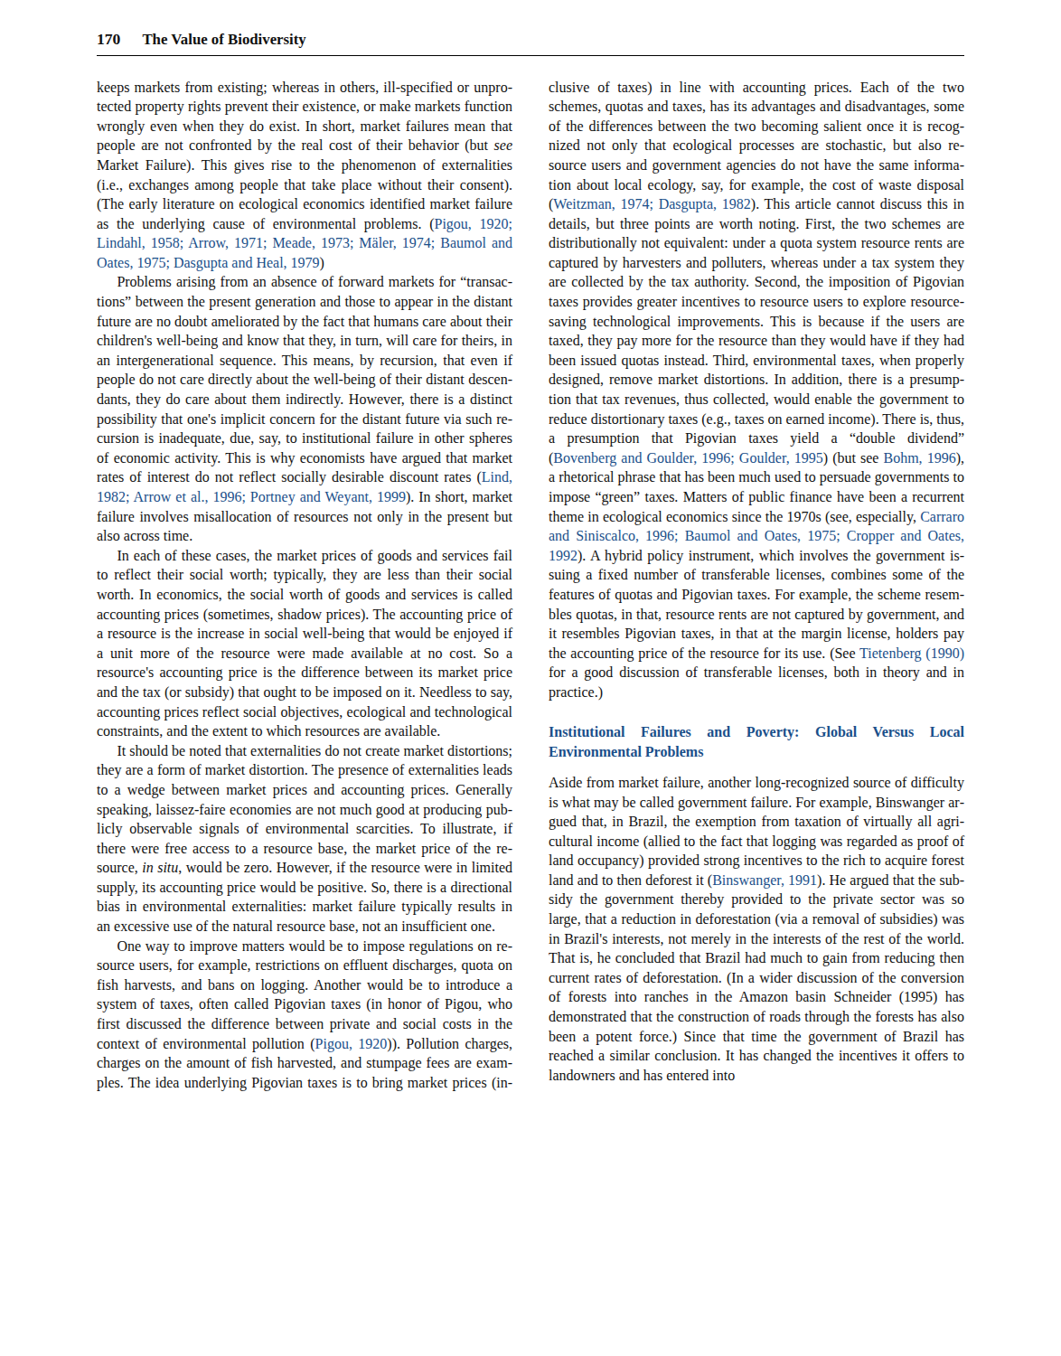170 The Value of Biodiversity
keeps markets from existing; whereas in others, ill-specified or unprotected property rights prevent their existence, or make markets function wrongly even when they do exist. In short, market failures mean that people are not confronted by the real cost of their behavior (but see Market Failure). This gives rise to the phenomenon of externalities (i.e., exchanges among people that take place without their consent). (The early literature on ecological economics identified market failure as the underlying cause of environmental problems. (Pigou, 1920; Lindahl, 1958; Arrow, 1971; Meade, 1973; Mäler, 1974; Baumol and Oates, 1975; Dasgupta and Heal, 1979)
Problems arising from an absence of forward markets for “transactions” between the present generation and those to appear in the distant future are no doubt ameliorated by the fact that humans care about their children's well-being and know that they, in turn, will care for theirs, in an intergenerational sequence. This means, by recursion, that even if people do not care directly about the well-being of their distant descendants, they do care about them indirectly. However, there is a distinct possibility that one's implicit concern for the distant future via such recursion is inadequate, due, say, to institutional failure in other spheres of economic activity. This is why economists have argued that market rates of interest do not reflect socially desirable discount rates (Lind, 1982; Arrow et al., 1996; Portney and Weyant, 1999). In short, market failure involves misallocation of resources not only in the present but also across time.
In each of these cases, the market prices of goods and services fail to reflect their social worth; typically, they are less than their social worth. In economics, the social worth of goods and services is called accounting prices (sometimes, shadow prices). The accounting price of a resource is the increase in social well-being that would be enjoyed if a unit more of the resource were made available at no cost. So a resource's accounting price is the difference between its market price and the tax (or subsidy) that ought to be imposed on it. Needless to say, accounting prices reflect social objectives, ecological and technological constraints, and the extent to which resources are available.
It should be noted that externalities do not create market distortions; they are a form of market distortion. The presence of externalities leads to a wedge between market prices and accounting prices. Generally speaking, laissez-faire economies are not much good at producing publicly observable signals of environmental scarcities. To illustrate, if there were free access to a resource base, the market price of the resource, in situ, would be zero. However, if the resource were in limited supply, its accounting price would be positive. So, there is a directional bias in environmental externalities: market failure typically results in an excessive use of the natural resource base, not an insufficient one.
One way to improve matters would be to impose regulations on resource users, for example, restrictions on effluent discharges, quota on fish harvests, and bans on logging. Another would be to introduce a system of taxes, often called Pigovian taxes (in honor of Pigou, who first discussed the difference between private and social costs in the context of environmental pollution (Pigou, 1920)). Pollution charges, charges on the amount of fish harvested, and stumpage fees are examples. The idea underlying Pigovian taxes is to bring market prices (inclusive of taxes) in line with accounting prices. Each of the two schemes, quotas and taxes, has its advantages and disadvantages, some of the differences between the two becoming salient once it is recognized not only that ecological processes are stochastic, but also resource users and government agencies do not have the same information about local ecology, say, for example, the cost of waste disposal (Weitzman, 1974; Dasgupta, 1982). This article cannot discuss this in details, but three points are worth noting. First, the two schemes are distributionally not equivalent: under a quota system resource rents are captured by harvesters and polluters, whereas under a tax system they are collected by the tax authority. Second, the imposition of Pigovian taxes provides greater incentives to resource users to explore resource-saving technological improvements. This is because if the users are taxed, they pay more for the resource than they would have if they had been issued quotas instead. Third, environmental taxes, when properly designed, remove market distortions. In addition, there is a presumption that tax revenues, thus collected, would enable the government to reduce distortionary taxes (e.g., taxes on earned income). There is, thus, a presumption that Pigovian taxes yield a “double dividend” (Bovenberg and Goulder, 1996; Goulder, 1995) (but see Bohm, 1996), a rhetorical phrase that has been much used to persuade governments to impose “green” taxes. Matters of public finance have been a recurrent theme in ecological economics since the 1970s (see, especially, Carraro and Siniscalco, 1996; Baumol and Oates, 1975; Cropper and Oates, 1992). A hybrid policy instrument, which involves the government issuing a fixed number of transferable licenses, combines some of the features of quotas and Pigovian taxes. For example, the scheme resembles quotas, in that, resource rents are not captured by government, and it resembles Pigovian taxes, in that at the margin license, holders pay the accounting price of the resource for its use. (See Tietenberg (1990) for a good discussion of transferable licenses, both in theory and in practice.)
Institutional Failures and Poverty: Global Versus Local Environmental Problems
Aside from market failure, another long-recognized source of difficulty is what may be called government failure. For example, Binswanger argued that, in Brazil, the exemption from taxation of virtually all agricultural income (allied to the fact that logging was regarded as proof of land occupancy) provided strong incentives to the rich to acquire forest land and to then deforest it (Binswanger, 1991). He argued that the subsidy the government thereby provided to the private sector was so large, that a reduction in deforestation (via a removal of subsidies) was in Brazil's interests, not merely in the interests of the rest of the world. That is, he concluded that Brazil had much to gain from reducing then current rates of deforestation. (In a wider discussion of the conversion of forests into ranches in the Amazon basin Schneider (1995) has demonstrated that the construction of roads through the forests has also been a potent force.) Since that time the government of Brazil has reached a similar conclusion. It has changed the incentives it offers to landowners and has entered into